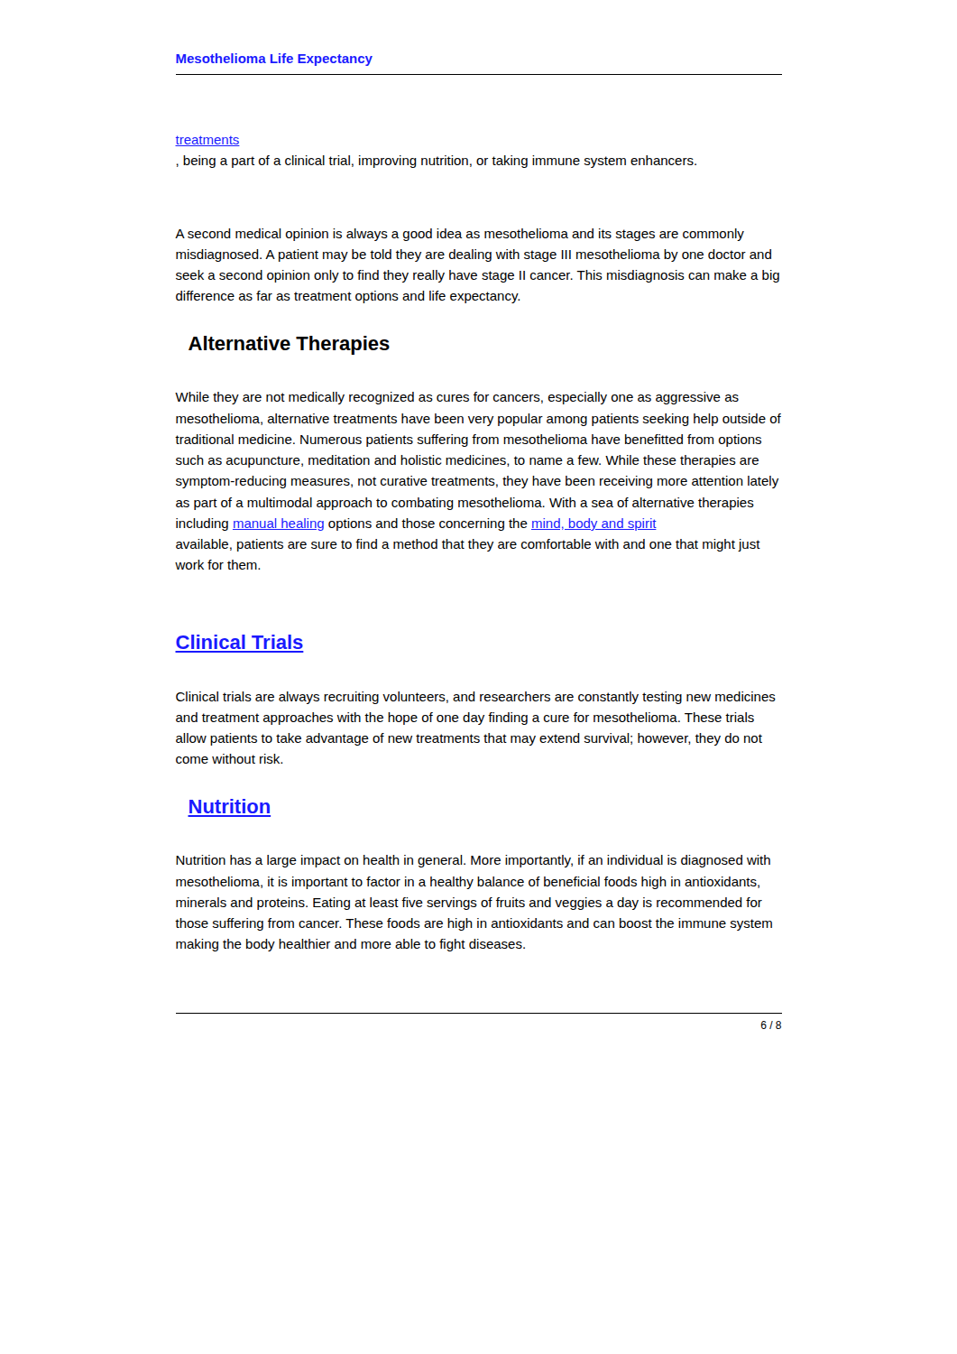Mesothelioma Life Expectancy
treatments
, being a part of a clinical trial, improving nutrition, or taking immune system enhancers.
A second medical opinion is always a good idea as mesothelioma and its stages are commonly misdiagnosed. A patient may be told they are dealing with stage III mesothelioma by one doctor and seek a second opinion only to find they really have stage II cancer. This misdiagnosis can make a big difference as far as treatment options and life expectancy.
Alternative Therapies
While they are not medically recognized as cures for cancers, especially one as aggressive as mesothelioma, alternative treatments have been very popular among patients seeking help outside of traditional medicine. Numerous patients suffering from mesothelioma have benefitted from options such as acupuncture, meditation and holistic medicines, to name a few. While these therapies are symptom-reducing measures, not curative treatments, they have been receiving more attention lately as part of a multimodal approach to combating mesothelioma. With a sea of alternative therapies including manual healing options and those concerning the mind, body and spirit
available, patients are sure to find a method that they are comfortable with and one that might just work for them.
Clinical Trials
Clinical trials are always recruiting volunteers, and researchers are constantly testing new medicines and treatment approaches with the hope of one day finding a cure for mesothelioma. These trials allow patients to take advantage of new treatments that may extend survival; however, they do not come without risk.
Nutrition
Nutrition has a large impact on health in general. More importantly, if an individual is diagnosed with mesothelioma, it is important to factor in a healthy balance of beneficial foods high in antioxidants, minerals and proteins. Eating at least five servings of fruits and veggies a day is recommended for those suffering from cancer. These foods are high in antioxidants and can boost the immune system making the body healthier and more able to fight diseases.
6 / 8